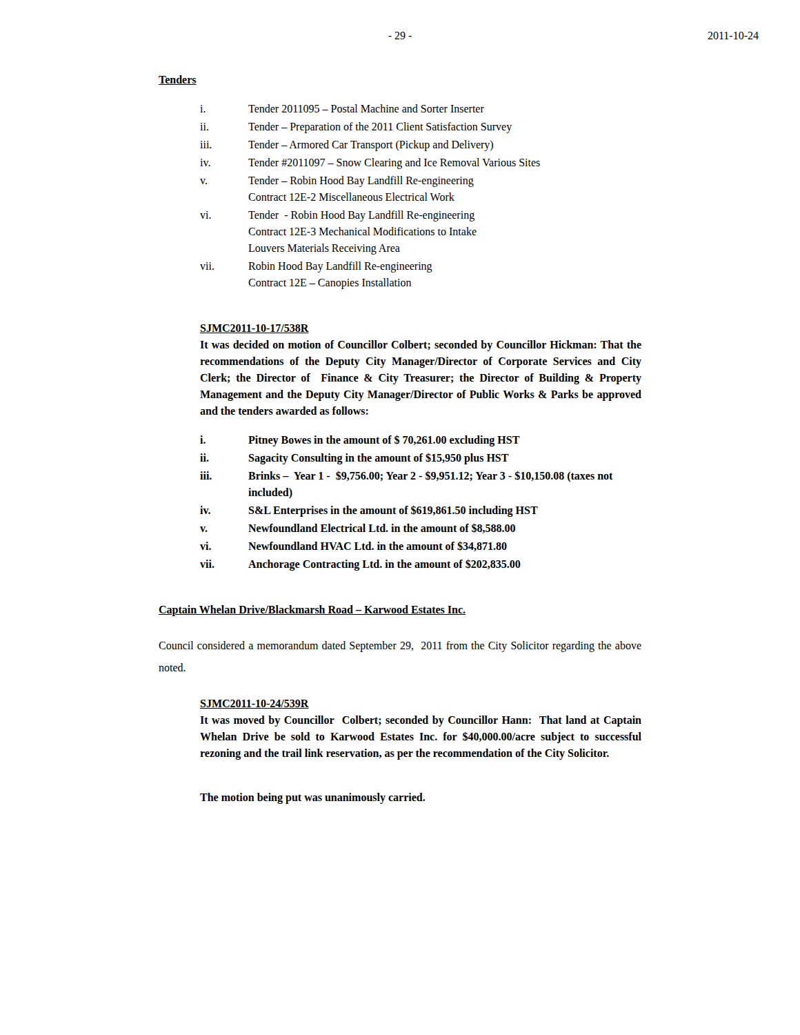- 29 - 2011-10-24
Tenders
| i. | Tender 2011095 – Postal Machine and Sorter Inserter |
| ii. | Tender – Preparation of the 2011 Client Satisfaction Survey |
| iii. | Tender – Armored Car Transport (Pickup and Delivery) |
| iv. | Tender #2011097 – Snow Clearing and Ice Removal Various Sites |
| v. | Tender – Robin Hood Bay Landfill Re-engineering Contract 12E-2 Miscellaneous Electrical Work |
| vi. | Tender - Robin Hood Bay Landfill Re-engineering Contract 12E-3 Mechanical Modifications to Intake Louvers Materials Receiving Area |
| vii. | Robin Hood Bay Landfill Re-engineering Contract 12E – Canopies Installation |
SJMC2011-10-17/538R
It was decided on motion of Councillor Colbert; seconded by Councillor Hickman: That the recommendations of the Deputy City Manager/Director of Corporate Services and City Clerk; the Director of Finance & City Treasurer; the Director of Building & Property Management and the Deputy City Manager/Director of Public Works & Parks be approved and the tenders awarded as follows:
| i. | Pitney Bowes in the amount of $ 70,261.00 excluding HST |
| ii. | Sagacity Consulting in the amount of $15,950 plus HST |
| iii. | Brinks – Year 1 - $9,756.00; Year 2 - $9,951.12; Year 3 - $10,150.08 (taxes not included) |
| iv. | S&L Enterprises in the amount of $619,861.50 including HST |
| v. | Newfoundland Electrical Ltd. in the amount of $8,588.00 |
| vi. | Newfoundland HVAC Ltd. in the amount of $34,871.80 |
| vii. | Anchorage Contracting Ltd. in the amount of $202,835.00 |
Captain Whelan Drive/Blackmarsh Road – Karwood Estates Inc.
Council considered a memorandum dated September 29, 2011 from the City Solicitor regarding the above noted.
SJMC2011-10-24/539R
It was moved by Councillor Colbert; seconded by Councillor Hann: That land at Captain Whelan Drive be sold to Karwood Estates Inc. for $40,000.00/acre subject to successful rezoning and the trail link reservation, as per the recommendation of the City Solicitor.
The motion being put was unanimously carried.